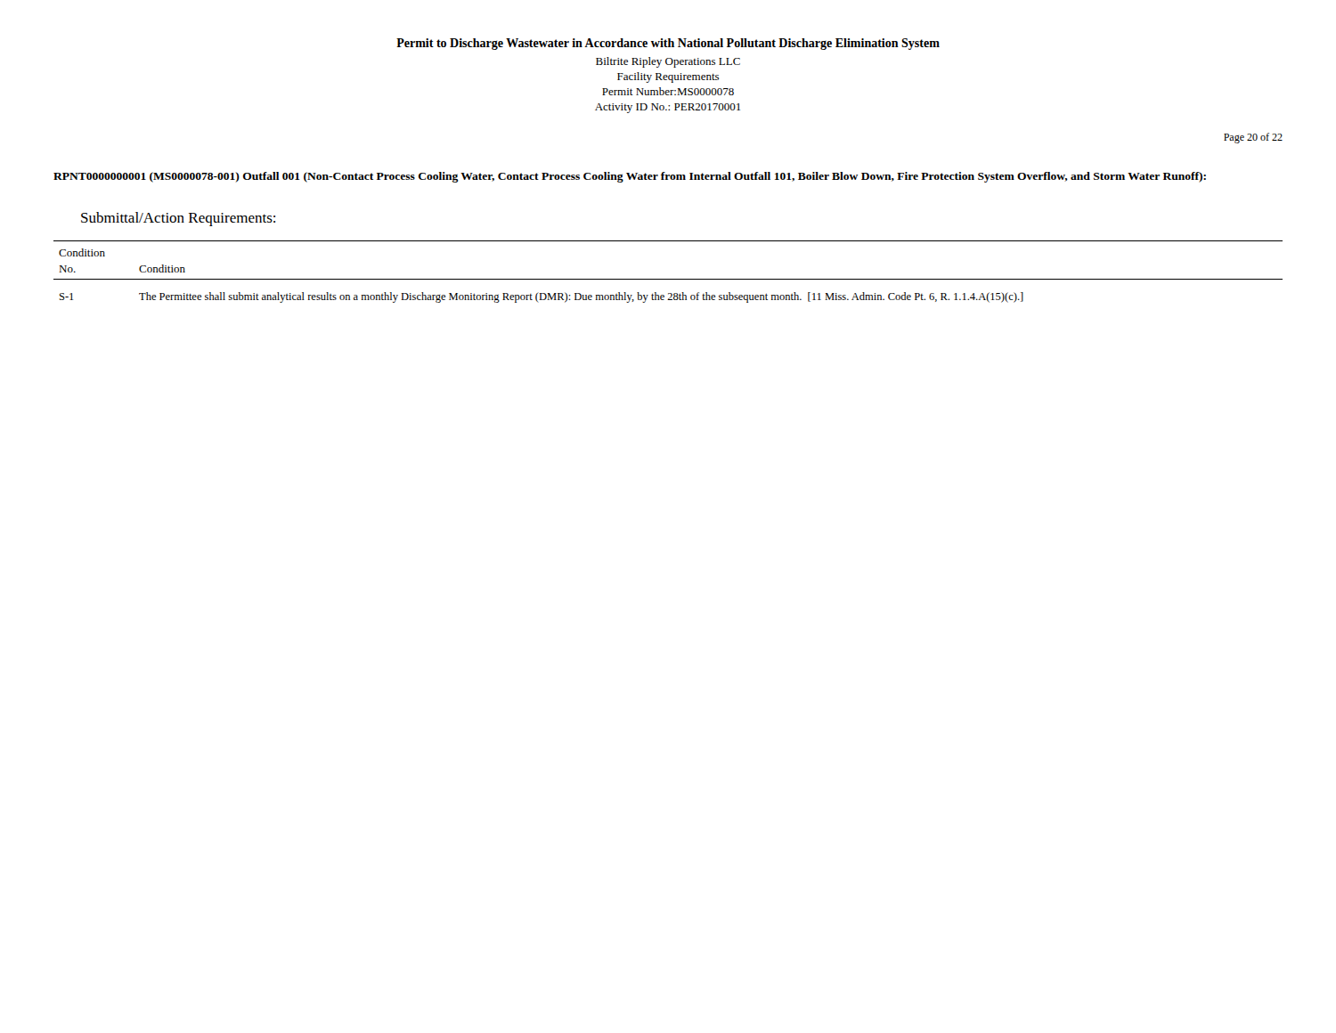Permit to Discharge Wastewater in Accordance with National Pollutant Discharge Elimination System
Biltrite Ripley Operations LLC
Facility Requirements
Permit Number:MS0000078
Activity ID No.: PER20170001
Page 20 of 22
RPNT0000000001 (MS0000078-001) Outfall 001 (Non-Contact Process Cooling Water, Contact Process Cooling Water from Internal Outfall 101, Boiler Blow Down, Fire Protection System Overflow, and Storm Water Runoff):
Submittal/Action Requirements:
| Condition No. | Condition |
| --- | --- |
| S-1 | The Permittee shall submit analytical results on a monthly Discharge Monitoring Report (DMR): Due monthly, by the 28th of the subsequent month. [11 Miss. Admin. Code Pt. 6, R. 1.1.4.A(15)(c).] |